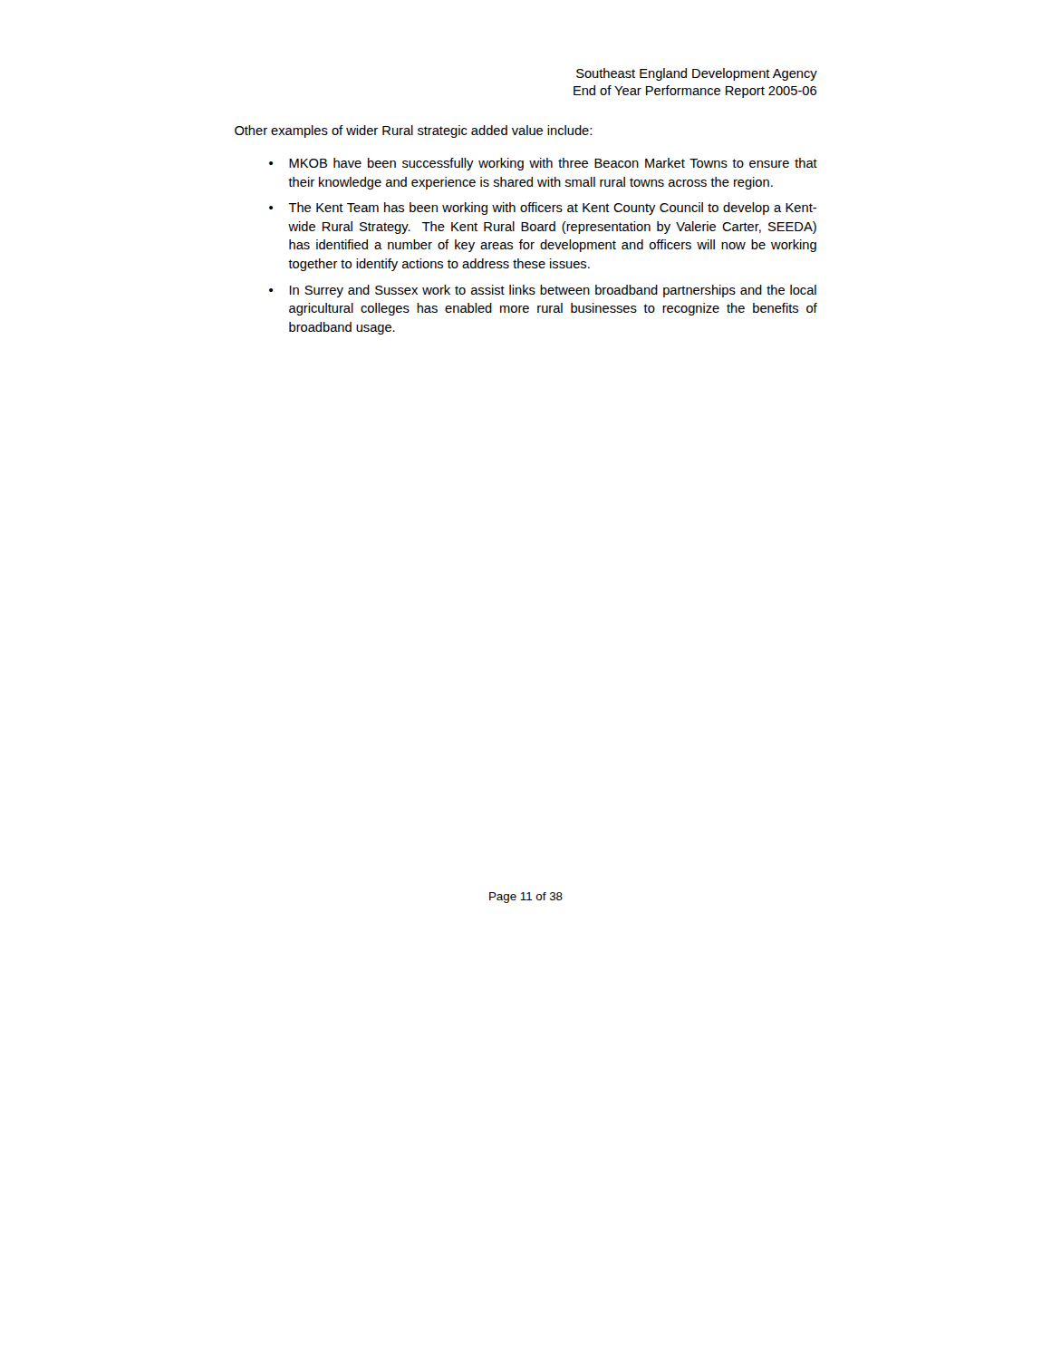Southeast England Development Agency End of Year Performance Report 2005-06
Other examples of wider Rural strategic added value include:
MKOB have been successfully working with three Beacon Market Towns to ensure that their knowledge and experience is shared with small rural towns across the region.
The Kent Team has been working with officers at Kent County Council to develop a Kent-wide Rural Strategy. The Kent Rural Board (representation by Valerie Carter, SEEDA) has identified a number of key areas for development and officers will now be working together to identify actions to address these issues.
In Surrey and Sussex work to assist links between broadband partnerships and the local agricultural colleges has enabled more rural businesses to recognize the benefits of broadband usage.
Page 11 of 38